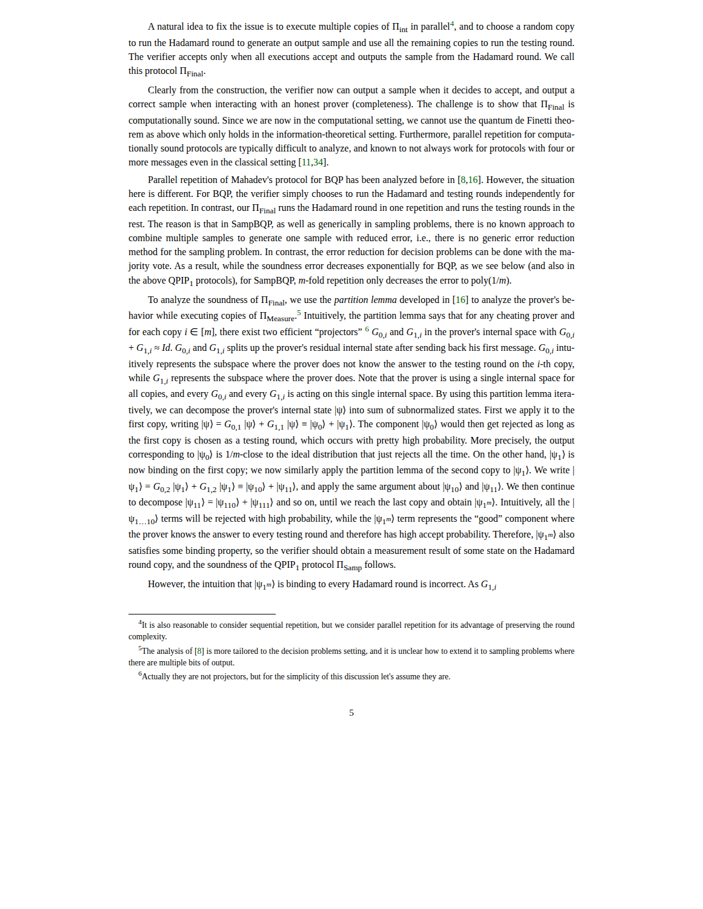A natural idea to fix the issue is to execute multiple copies of Πint in parallel4, and to choose a random copy to run the Hadamard round to generate an output sample and use all the remaining copies to run the testing round. The verifier accepts only when all executions accept and outputs the sample from the Hadamard round. We call this protocol ΠFinal.
Clearly from the construction, the verifier now can output a sample when it decides to accept, and output a correct sample when interacting with an honest prover (completeness). The challenge is to show that ΠFinal is computationally sound. Since we are now in the computational setting, we cannot use the quantum de Finetti theorem as above which only holds in the information-theoretical setting. Furthermore, parallel repetition for computationally sound protocols are typically difficult to analyze, and known to not always work for protocols with four or more messages even in the classical setting [11,34].
Parallel repetition of Mahadev's protocol for BQP has been analyzed before in [8,16]. However, the situation here is different. For BQP, the verifier simply chooses to run the Hadamard and testing rounds independently for each repetition. In contrast, our ΠFinal runs the Hadamard round in one repetition and runs the testing rounds in the rest. The reason is that in SampBQP, as well as generically in sampling problems, there is no known approach to combine multiple samples to generate one sample with reduced error, i.e., there is no generic error reduction method for the sampling problem. In contrast, the error reduction for decision problems can be done with the majority vote. As a result, while the soundness error decreases exponentially for BQP, as we see below (and also in the above QPIP1 protocols), for SampBQP, m-fold repetition only decreases the error to poly(1/m).
To analyze the soundness of ΠFinal, we use the partition lemma developed in [16] to analyze the prover's behavior while executing copies of ΠMeasure.5 Intuitively, the partition lemma says that for any cheating prover and for each copy i ∈ [m], there exist two efficient “projectors” 6 G0,i and G1,i in the prover's internal space with G0,i + G1,i ≈ Id. G0,i and G1,i splits up the prover's residual internal state after sending back his first message. G0,i intuitively represents the subspace where the prover does not know the answer to the testing round on the i-th copy, while G1,i represents the subspace where the prover does. Note that the prover is using a single internal space for all copies, and every G0,i and every G1,i is acting on this single internal space. By using this partition lemma iteratively, we can decompose the prover's internal state |ψ⟩ into sum of subnormalized states. First we apply it to the first copy, writing |ψ⟩ = G0,1 |ψ⟩ + G1,1 |ψ⟩ ≡ |ψ0⟩ + |ψ1⟩. The component |ψ0⟩ would then get rejected as long as the first copy is chosen as a testing round, which occurs with pretty high probability. More precisely, the output corresponding to |ψ0⟩ is 1/m-close to the ideal distribution that just rejects all the time. On the other hand, |ψ1⟩ is now binding on the first copy; we now similarly apply the partition lemma of the second copy to |ψ1⟩. We write |ψ1⟩ = G0,2 |ψ1⟩ + G1,2 |ψ1⟩ ≡ |ψ10⟩ + |ψ11⟩, and apply the same argument about |ψ10⟩ and |ψ11⟩. We then continue to decompose |ψ11⟩ = |ψ110⟩ + |ψ111⟩ and so on, until we reach the last copy and obtain |ψ1m⟩. Intuitively, all the |ψ1…10⟩ terms will be rejected with high probability, while the |ψ1m⟩ term represents the “good” component where the prover knows the answer to every testing round and therefore has high accept probability. Therefore, |ψ1m⟩ also satisfies some binding property, so the verifier should obtain a measurement result of some state on the Hadamard round copy, and the soundness of the QPIP1 protocol ΠSamp follows.
However, the intuition that |ψ1m⟩ is binding to every Hadamard round is incorrect. As G1,i
4It is also reasonable to consider sequential repetition, but we consider parallel repetition for its advantage of preserving the round complexity.
5The analysis of [8] is more tailored to the decision problems setting, and it is unclear how to extend it to sampling problems where there are multiple bits of output.
6Actually they are not projectors, but for the simplicity of this discussion let's assume they are.
5